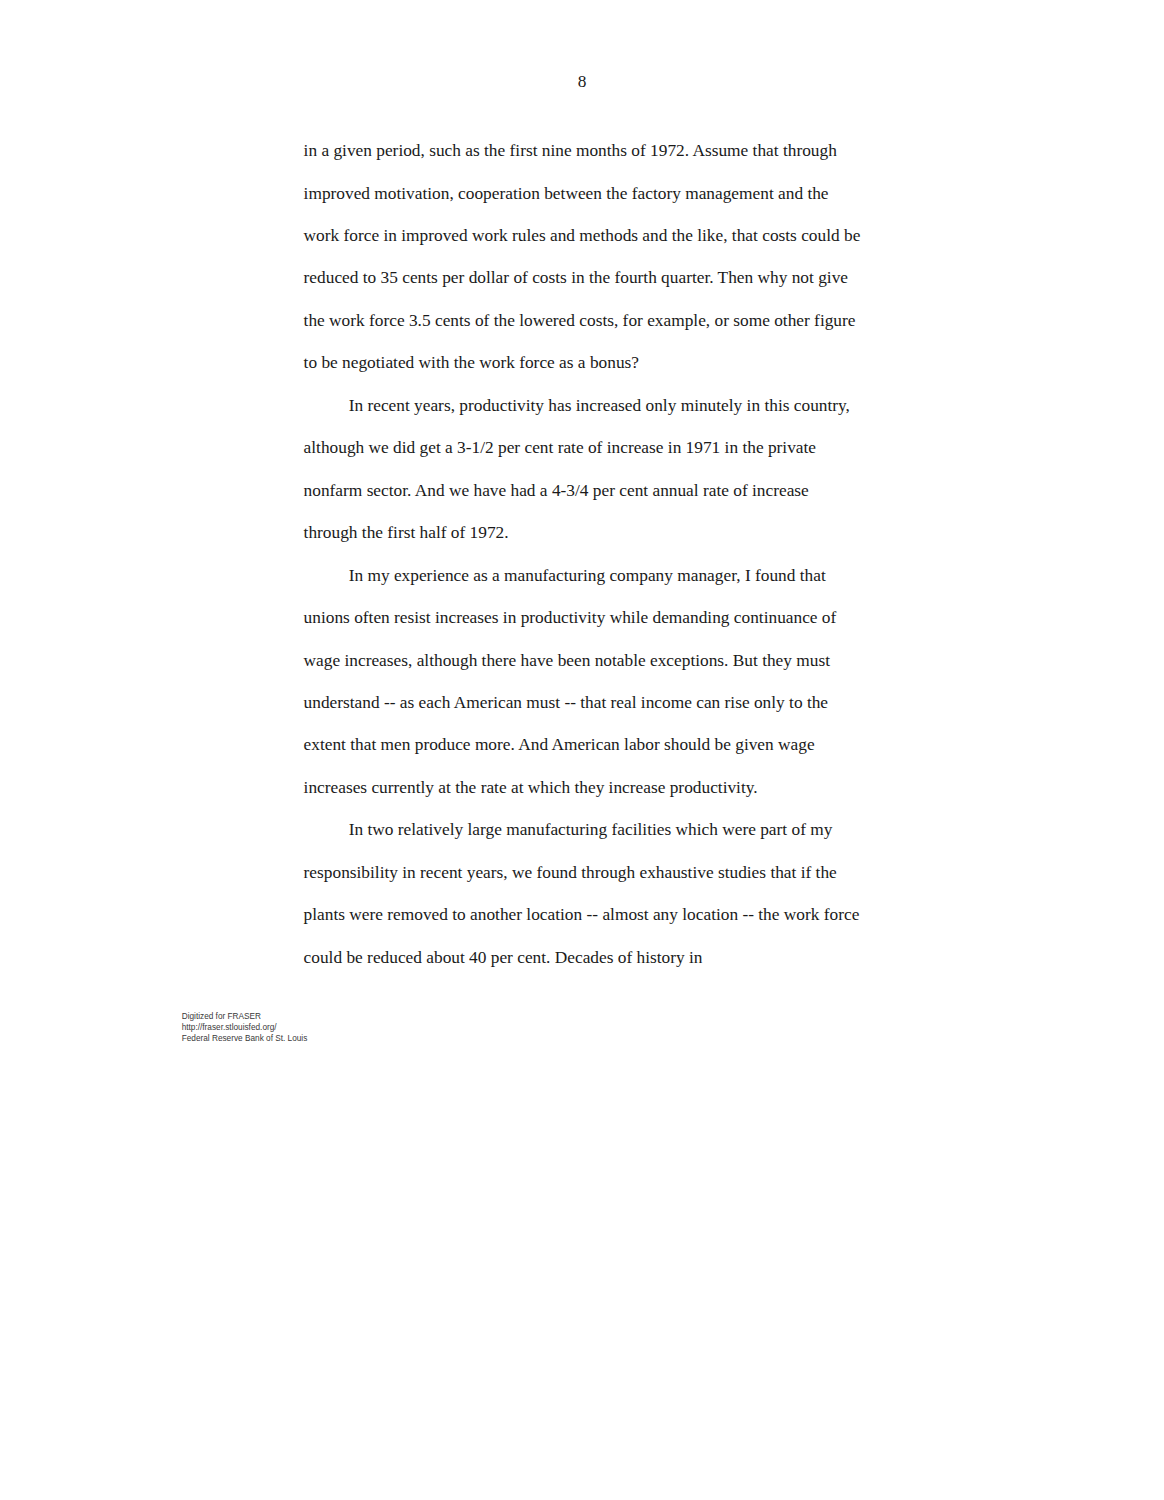8
in a given period, such as the first nine months of 1972. Assume that through improved motivation, cooperation between the factory management and the work force in improved work rules and methods and the like, that costs could be reduced to 35 cents per dollar of costs in the fourth quarter. Then why not give the work force 3.5 cents of the lowered costs, for example, or some other figure to be negotiated with the work force as a bonus?
In recent years, productivity has increased only minutely in this country, although we did get a 3-1/2 per cent rate of increase in 1971 in the private nonfarm sector. And we have had a 4-3/4 per cent annual rate of increase through the first half of 1972.
In my experience as a manufacturing company manager, I found that unions often resist increases in productivity while demanding continuance of wage increases, although there have been notable exceptions. But they must understand -- as each American must -- that real income can rise only to the extent that men produce more. And American labor should be given wage increases currently at the rate at which they increase productivity.
In two relatively large manufacturing facilities which were part of my responsibility in recent years, we found through exhaustive studies that if the plants were removed to another location -- almost any location -- the work force could be reduced about 40 per cent. Decades of history in
Digitized for FRASER
http://fraser.stlouisfed.org/
Federal Reserve Bank of St. Louis